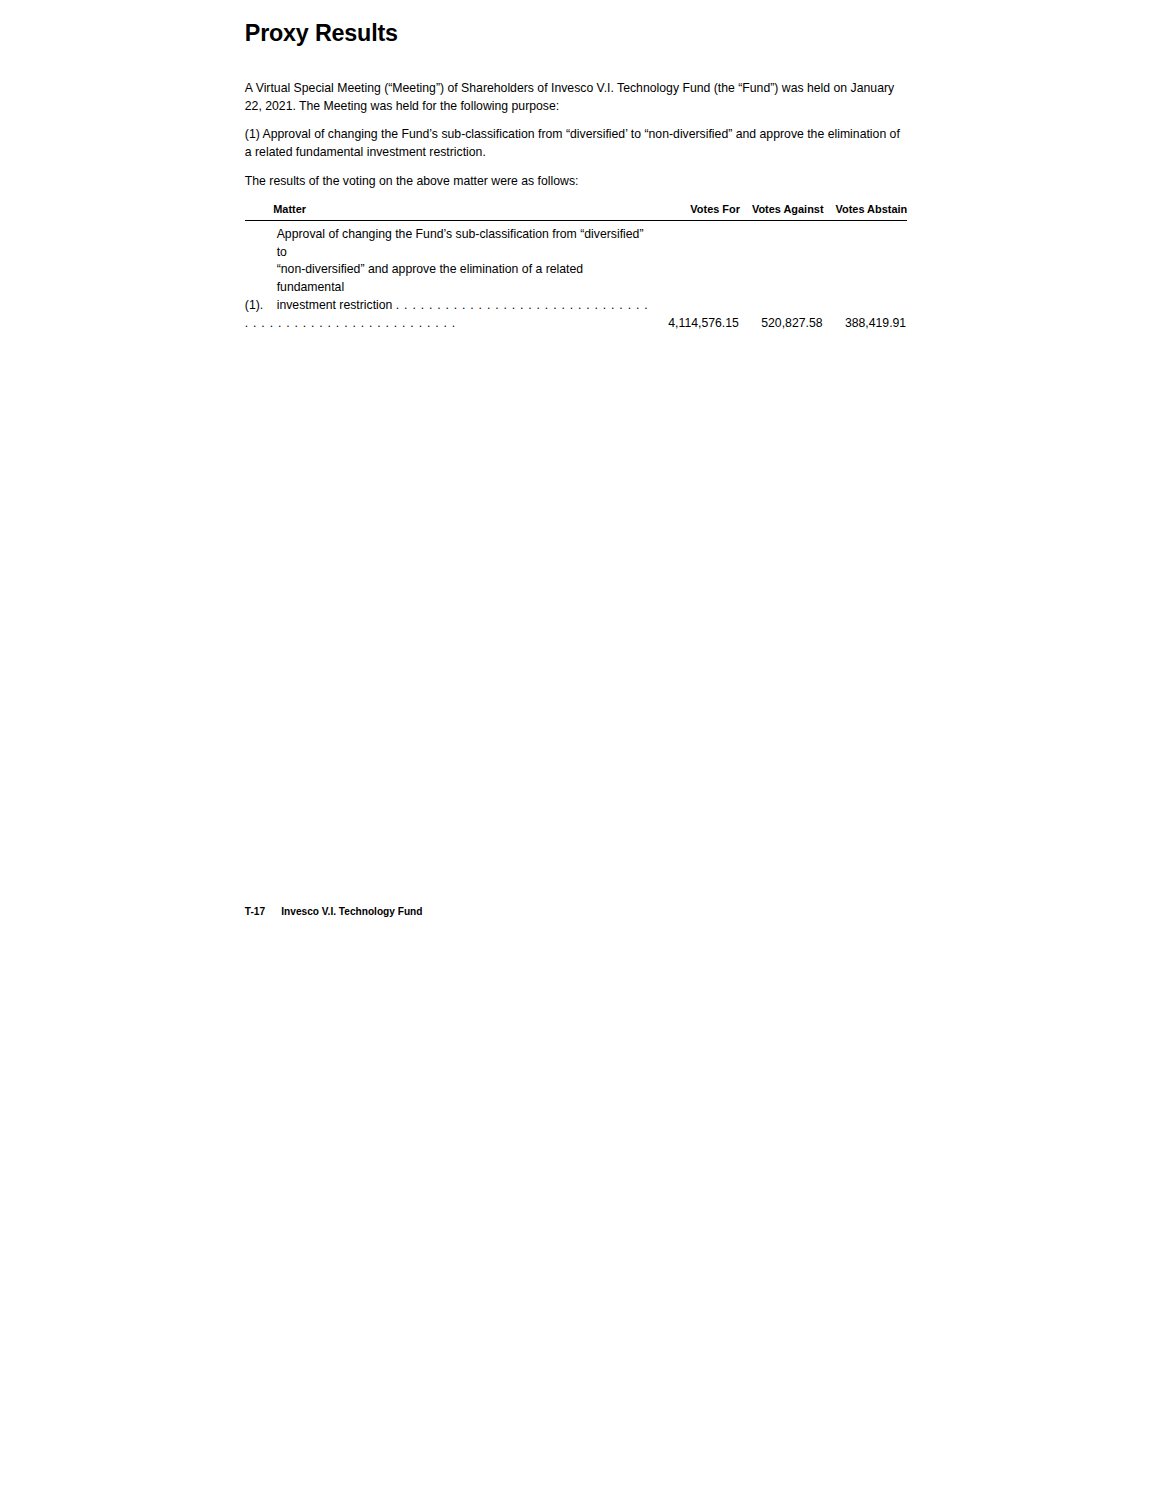Proxy Results
A Virtual Special Meeting (“Meeting”) of Shareholders of Invesco V.I. Technology Fund (the “Fund”) was held on January 22, 2021. The Meeting was held for the following purpose:
(1) Approval of changing the Fund’s sub-classification from “diversified’ to “non-diversified” and approve the elimination of a related fundamental investment restriction.
The results of the voting on the above matter were as follows:
| Matter | Votes For | Votes Against | Votes Abstain |
| --- | --- | --- | --- |
| Approval of changing the Fund’s sub-classification from “diversified” to “non-diversified” and approve the elimination of a related fundamental (1). investment restriction . . . . . . . . . . . . . . . . . . . . . . . . . . . . . . . . . . . . . . . . . . . . . . . . . . . . . . . . . | 4,114,576.15 | 520,827.58 | 388,419.91 |
T-17 Invesco V.I. Technology Fund